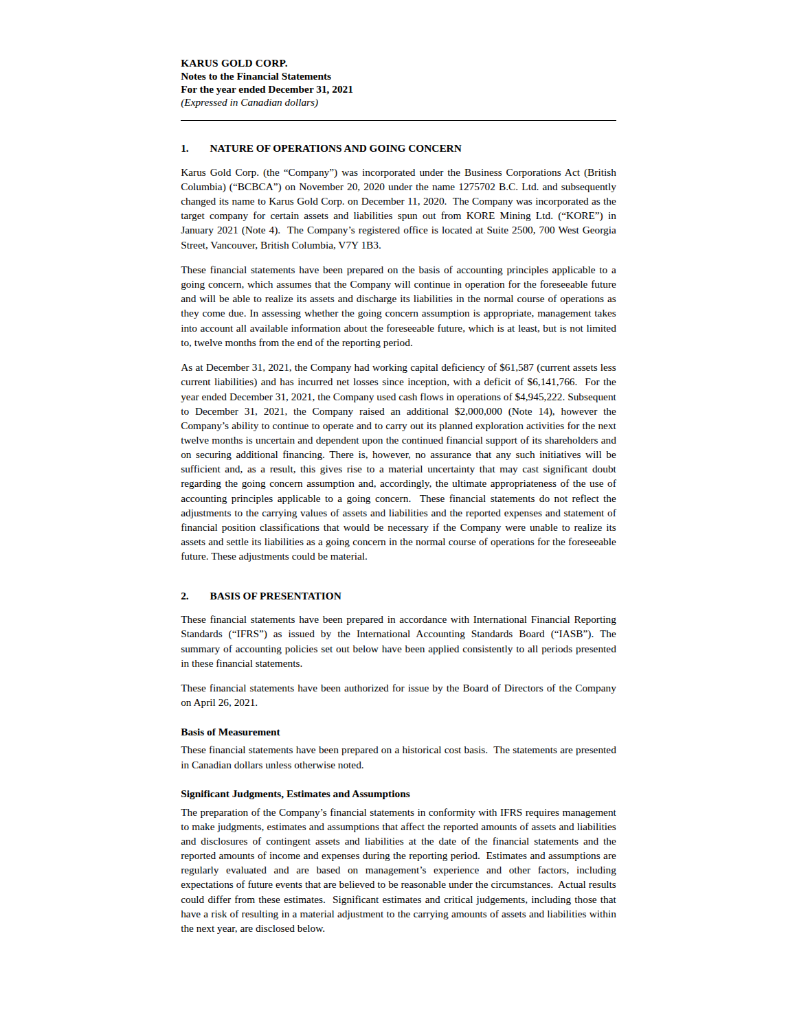KARUS GOLD CORP.
Notes to the Financial Statements
For the year ended December 31, 2021
(Expressed in Canadian dollars)
1. Nature of Operations and Going Concern
Karus Gold Corp. (the “Company”) was incorporated under the Business Corporations Act (British Columbia) (“BCBCA”) on November 20, 2020 under the name 1275702 B.C. Ltd. and subsequently changed its name to Karus Gold Corp. on December 11, 2020. The Company was incorporated as the target company for certain assets and liabilities spun out from KORE Mining Ltd. (“KORE”) in January 2021 (Note 4). The Company’s registered office is located at Suite 2500, 700 West Georgia Street, Vancouver, British Columbia, V7Y 1B3.
These financial statements have been prepared on the basis of accounting principles applicable to a going concern, which assumes that the Company will continue in operation for the foreseeable future and will be able to realize its assets and discharge its liabilities in the normal course of operations as they come due. In assessing whether the going concern assumption is appropriate, management takes into account all available information about the foreseeable future, which is at least, but is not limited to, twelve months from the end of the reporting period.
As at December 31, 2021, the Company had working capital deficiency of $61,587 (current assets less current liabilities) and has incurred net losses since inception, with a deficit of $6,141,766. For the year ended December 31, 2021, the Company used cash flows in operations of $4,945,222. Subsequent to December 31, 2021, the Company raised an additional $2,000,000 (Note 14), however the Company’s ability to continue to operate and to carry out its planned exploration activities for the next twelve months is uncertain and dependent upon the continued financial support of its shareholders and on securing additional financing. There is, however, no assurance that any such initiatives will be sufficient and, as a result, this gives rise to a material uncertainty that may cast significant doubt regarding the going concern assumption and, accordingly, the ultimate appropriateness of the use of accounting principles applicable to a going concern. These financial statements do not reflect the adjustments to the carrying values of assets and liabilities and the reported expenses and statement of financial position classifications that would be necessary if the Company were unable to realize its assets and settle its liabilities as a going concern in the normal course of operations for the foreseeable future. These adjustments could be material.
2. Basis of Presentation
These financial statements have been prepared in accordance with International Financial Reporting Standards (“IFRS”) as issued by the International Accounting Standards Board (“IASB”). The summary of accounting policies set out below have been applied consistently to all periods presented in these financial statements.
These financial statements have been authorized for issue by the Board of Directors of the Company on April 26, 2021.
Basis of Measurement
These financial statements have been prepared on a historical cost basis. The statements are presented in Canadian dollars unless otherwise noted.
Significant Judgments, Estimates and Assumptions
The preparation of the Company’s financial statements in conformity with IFRS requires management to make judgments, estimates and assumptions that affect the reported amounts of assets and liabilities and disclosures of contingent assets and liabilities at the date of the financial statements and the reported amounts of income and expenses during the reporting period. Estimates and assumptions are regularly evaluated and are based on management’s experience and other factors, including expectations of future events that are believed to be reasonable under the circumstances. Actual results could differ from these estimates. Significant estimates and critical judgements, including those that have a risk of resulting in a material adjustment to the carrying amounts of assets and liabilities within the next year, are disclosed below.